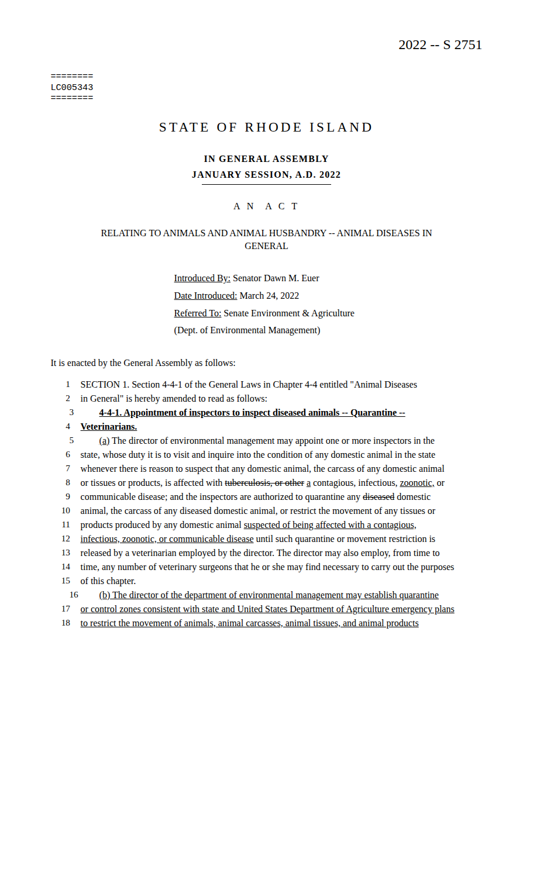2022 -- S 2751
========
LC005343
========
STATE OF RHODE ISLAND
IN GENERAL ASSEMBLY
JANUARY SESSION, A.D. 2022
A N A C T
RELATING TO ANIMALS AND ANIMAL HUSBANDRY -- ANIMAL DISEASES IN GENERAL
Introduced By: Senator Dawn M. Euer
Date Introduced: March 24, 2022
Referred To: Senate Environment & Agriculture
(Dept. of Environmental Management)
It is enacted by the General Assembly as follows:
SECTION 1. Section 4-4-1 of the General Laws in Chapter 4-4 entitled "Animal Diseases
in General" is hereby amended to read as follows:
4-4-1. Appointment of inspectors to inspect diseased animals -- Quarantine --
Veterinarians.
(a) The director of environmental management may appoint one or more inspectors in the
state, whose duty it is to visit and inquire into the condition of any domestic animal in the state
whenever there is reason to suspect that any domestic animal, the carcass of any domestic animal
or tissues or products, is affected with tuberculosis, or other a contagious, infectious, zoonotic, or
communicable disease; and the inspectors are authorized to quarantine any diseased domestic
animal, the carcass of any diseased domestic animal, or restrict the movement of any tissues or
products produced by any domestic animal suspected of being affected with a contagious,
infectious, zoonotic, or communicable disease until such quarantine or movement restriction is
released by a veterinarian employed by the director. The director may also employ, from time to
time, any number of veterinary surgeons that he or she may find necessary to carry out the purposes
of this chapter.
(b) The director of the department of environmental management may establish quarantine
or control zones consistent with state and United States Department of Agriculture emergency plans
to restrict the movement of animals, animal carcasses, animal tissues, and animal products